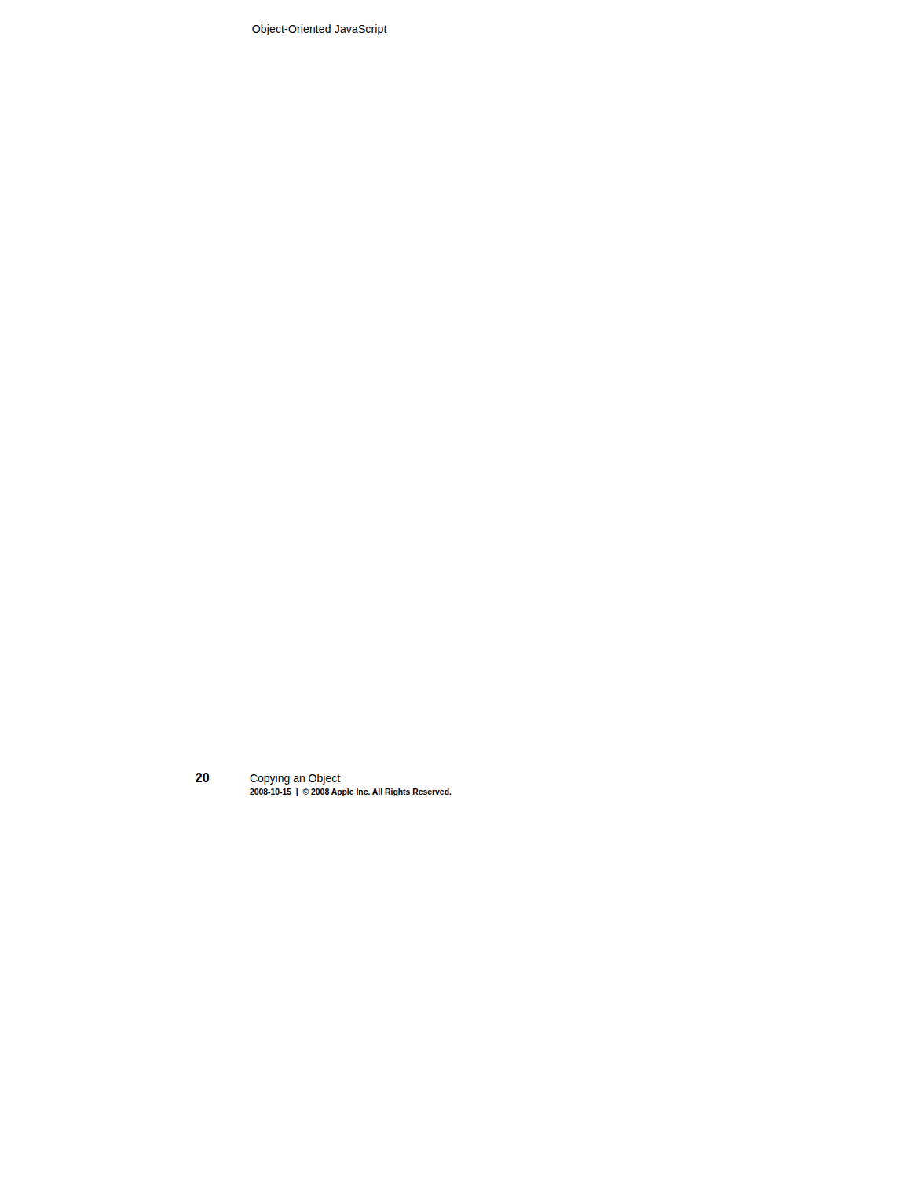Object-Oriented JavaScript
20
Copying an Object
2008-10-15 | © 2008 Apple Inc. All Rights Reserved.